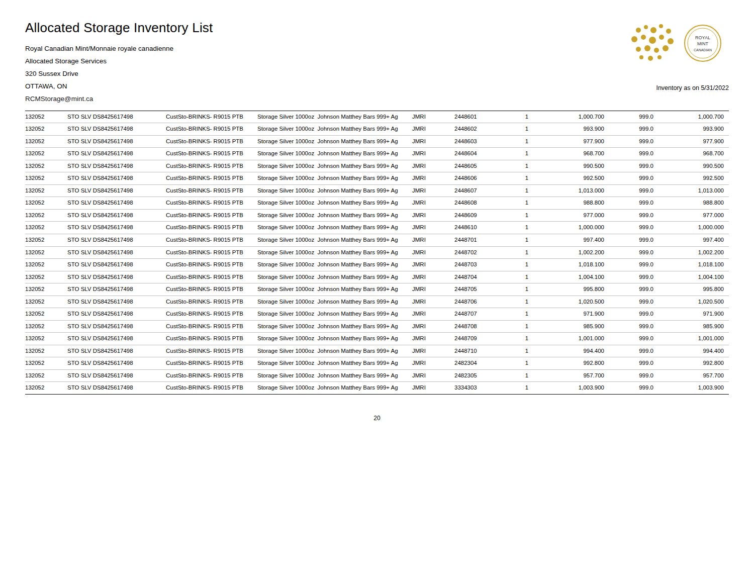Allocated Storage Inventory List
Royal Canadian Mint/Monnaie royale canadienne
Allocated Storage Services
320 Sussex Drive
OTTAWA, ON
RCMStorage@mint.ca
Inventory as on 5/31/2022
| 132052 | STO SLV DS8425617498 | CustSto-BRINKS- R9015 PTB | Storage Silver 1000oz Johnson Matthey Bars 999+ Ag | JMRI | 2448601 | 1 | 1,000.700 | 999.0 | 1,000.700 |
| 132052 | STO SLV DS8425617498 | CustSto-BRINKS- R9015 PTB | Storage Silver 1000oz Johnson Matthey Bars 999+ Ag | JMRI | 2448602 | 1 | 993.900 | 999.0 | 993.900 |
| 132052 | STO SLV DS8425617498 | CustSto-BRINKS- R9015 PTB | Storage Silver 1000oz Johnson Matthey Bars 999+ Ag | JMRI | 2448603 | 1 | 977.900 | 999.0 | 977.900 |
| 132052 | STO SLV DS8425617498 | CustSto-BRINKS- R9015 PTB | Storage Silver 1000oz Johnson Matthey Bars 999+ Ag | JMRI | 2448604 | 1 | 968.700 | 999.0 | 968.700 |
| 132052 | STO SLV DS8425617498 | CustSto-BRINKS- R9015 PTB | Storage Silver 1000oz Johnson Matthey Bars 999+ Ag | JMRI | 2448605 | 1 | 990.500 | 999.0 | 990.500 |
| 132052 | STO SLV DS8425617498 | CustSto-BRINKS- R9015 PTB | Storage Silver 1000oz Johnson Matthey Bars 999+ Ag | JMRI | 2448606 | 1 | 992.500 | 999.0 | 992.500 |
| 132052 | STO SLV DS8425617498 | CustSto-BRINKS- R9015 PTB | Storage Silver 1000oz Johnson Matthey Bars 999+ Ag | JMRI | 2448607 | 1 | 1,013.000 | 999.0 | 1,013.000 |
| 132052 | STO SLV DS8425617498 | CustSto-BRINKS- R9015 PTB | Storage Silver 1000oz Johnson Matthey Bars 999+ Ag | JMRI | 2448608 | 1 | 988.800 | 999.0 | 988.800 |
| 132052 | STO SLV DS8425617498 | CustSto-BRINKS- R9015 PTB | Storage Silver 1000oz Johnson Matthey Bars 999+ Ag | JMRI | 2448609 | 1 | 977.000 | 999.0 | 977.000 |
| 132052 | STO SLV DS8425617498 | CustSto-BRINKS- R9015 PTB | Storage Silver 1000oz Johnson Matthey Bars 999+ Ag | JMRI | 2448610 | 1 | 1,000.000 | 999.0 | 1,000.000 |
| 132052 | STO SLV DS8425617498 | CustSto-BRINKS- R9015 PTB | Storage Silver 1000oz Johnson Matthey Bars 999+ Ag | JMRI | 2448701 | 1 | 997.400 | 999.0 | 997.400 |
| 132052 | STO SLV DS8425617498 | CustSto-BRINKS- R9015 PTB | Storage Silver 1000oz Johnson Matthey Bars 999+ Ag | JMRI | 2448702 | 1 | 1,002.200 | 999.0 | 1,002.200 |
| 132052 | STO SLV DS8425617498 | CustSto-BRINKS- R9015 PTB | Storage Silver 1000oz Johnson Matthey Bars 999+ Ag | JMRI | 2448703 | 1 | 1,018.100 | 999.0 | 1,018.100 |
| 132052 | STO SLV DS8425617498 | CustSto-BRINKS- R9015 PTB | Storage Silver 1000oz Johnson Matthey Bars 999+ Ag | JMRI | 2448704 | 1 | 1,004.100 | 999.0 | 1,004.100 |
| 132052 | STO SLV DS8425617498 | CustSto-BRINKS- R9015 PTB | Storage Silver 1000oz Johnson Matthey Bars 999+ Ag | JMRI | 2448705 | 1 | 995.800 | 999.0 | 995.800 |
| 132052 | STO SLV DS8425617498 | CustSto-BRINKS- R9015 PTB | Storage Silver 1000oz Johnson Matthey Bars 999+ Ag | JMRI | 2448706 | 1 | 1,020.500 | 999.0 | 1,020.500 |
| 132052 | STO SLV DS8425617498 | CustSto-BRINKS- R9015 PTB | Storage Silver 1000oz Johnson Matthey Bars 999+ Ag | JMRI | 2448707 | 1 | 971.900 | 999.0 | 971.900 |
| 132052 | STO SLV DS8425617498 | CustSto-BRINKS- R9015 PTB | Storage Silver 1000oz Johnson Matthey Bars 999+ Ag | JMRI | 2448708 | 1 | 985.900 | 999.0 | 985.900 |
| 132052 | STO SLV DS8425617498 | CustSto-BRINKS- R9015 PTB | Storage Silver 1000oz Johnson Matthey Bars 999+ Ag | JMRI | 2448709 | 1 | 1,001.000 | 999.0 | 1,001.000 |
| 132052 | STO SLV DS8425617498 | CustSto-BRINKS- R9015 PTB | Storage Silver 1000oz Johnson Matthey Bars 999+ Ag | JMRI | 2448710 | 1 | 994.400 | 999.0 | 994.400 |
| 132052 | STO SLV DS8425617498 | CustSto-BRINKS- R9015 PTB | Storage Silver 1000oz Johnson Matthey Bars 999+ Ag | JMRI | 2482304 | 1 | 992.800 | 999.0 | 992.800 |
| 132052 | STO SLV DS8425617498 | CustSto-BRINKS- R9015 PTB | Storage Silver 1000oz Johnson Matthey Bars 999+ Ag | JMRI | 2482305 | 1 | 957.700 | 999.0 | 957.700 |
| 132052 | STO SLV DS8425617498 | CustSto-BRINKS- R9015 PTB | Storage Silver 1000oz Johnson Matthey Bars 999+ Ag | JMRI | 3334303 | 1 | 1,003.900 | 999.0 | 1,003.900 |
20